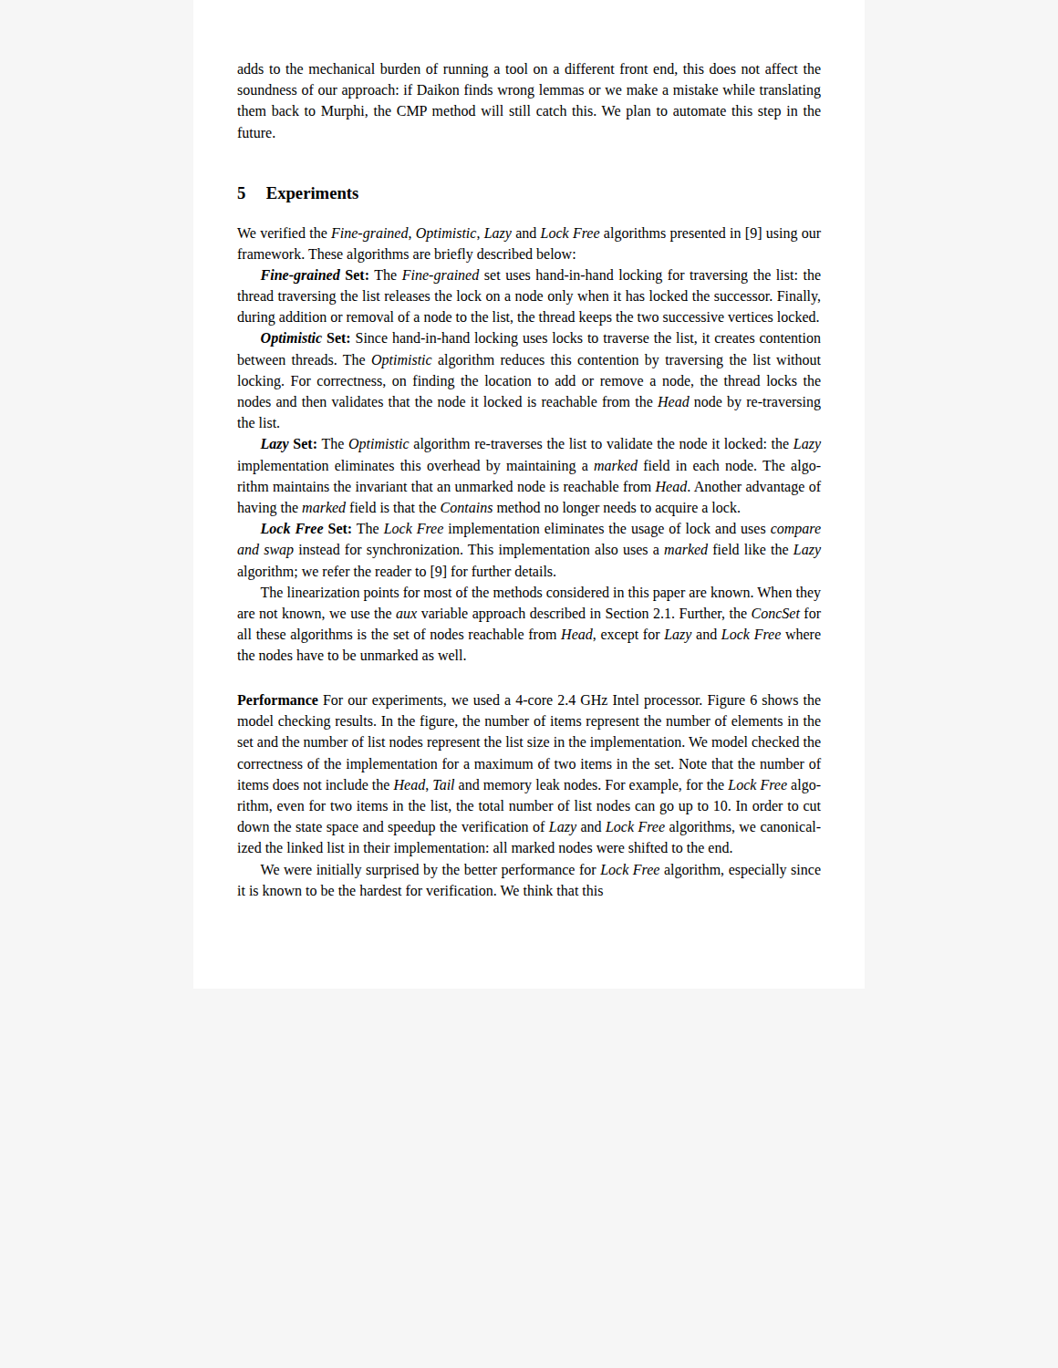adds to the mechanical burden of running a tool on a different front end, this does not affect the soundness of our approach: if Daikon finds wrong lemmas or we make a mistake while translating them back to Murphi, the CMP method will still catch this. We plan to automate this step in the future.
5 Experiments
We verified the Fine-grained, Optimistic, Lazy and Lock Free algorithms presented in [9] using our framework. These algorithms are briefly described below:
Fine-grained Set: The Fine-grained set uses hand-in-hand locking for traversing the list: the thread traversing the list releases the lock on a node only when it has locked the successor. Finally, during addition or removal of a node to the list, the thread keeps the two successive vertices locked.
Optimistic Set: Since hand-in-hand locking uses locks to traverse the list, it creates contention between threads. The Optimistic algorithm reduces this contention by traversing the list without locking. For correctness, on finding the location to add or remove a node, the thread locks the nodes and then validates that the node it locked is reachable from the Head node by re-traversing the list.
Lazy Set: The Optimistic algorithm re-traverses the list to validate the node it locked: the Lazy implementation eliminates this overhead by maintaining a marked field in each node. The algorithm maintains the invariant that an unmarked node is reachable from Head. Another advantage of having the marked field is that the Contains method no longer needs to acquire a lock.
Lock Free Set: The Lock Free implementation eliminates the usage of lock and uses compare and swap instead for synchronization. This implementation also uses a marked field like the Lazy algorithm; we refer the reader to [9] for further details.
The linearization points for most of the methods considered in this paper are known. When they are not known, we use the aux variable approach described in Section 2.1. Further, the ConcSet for all these algorithms is the set of nodes reachable from Head, except for Lazy and Lock Free where the nodes have to be unmarked as well.
Performance For our experiments, we used a 4-core 2.4 GHz Intel processor. Figure 6 shows the model checking results. In the figure, the number of items represent the number of elements in the set and the number of list nodes represent the list size in the implementation. We model checked the correctness of the implementation for a maximum of two items in the set. Note that the number of items does not include the Head, Tail and memory leak nodes. For example, for the Lock Free algorithm, even for two items in the list, the total number of list nodes can go up to 10. In order to cut down the state space and speedup the verification of Lazy and Lock Free algorithms, we canonicalized the linked list in their implementation: all marked nodes were shifted to the end.
We were initially surprised by the better performance for Lock Free algorithm, especially since it is known to be the hardest for verification. We think that this